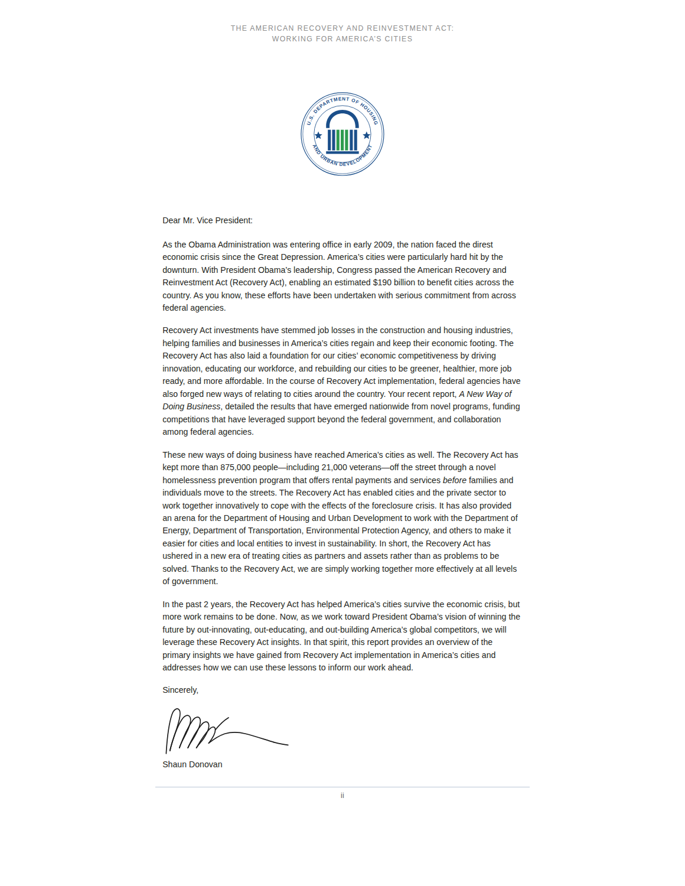The American Recovery and Reinvestment Act: Working for America’s Cities
U.S. DEPARTMENT OF HOUSING AND URBAN DEVELOPMENT
Dear Mr. Vice President:
As the Obama Administration was entering office in early 2009, the nation faced the direst economic crisis since the Great Depression. America’s cities were particularly hard hit by the downturn. With President Obama’s leadership, Congress passed the American Recovery and Reinvestment Act (Recovery Act), enabling an estimated $190 billion to benefit cities across the country. As you know, these efforts have been undertaken with serious commitment from across federal agencies.
Recovery Act investments have stemmed job losses in the construction and housing industries, helping families and businesses in America’s cities regain and keep their economic footing. The Recovery Act has also laid a foundation for our cities’ economic competitiveness by driving innovation, educating our workforce, and rebuilding our cities to be greener, healthier, more job ready, and more affordable. In the course of Recovery Act implementation, federal agencies have also forged new ways of relating to cities around the country. Your recent report, A New Way of Doing Business, detailed the results that have emerged nationwide from novel programs, funding competitions that have leveraged support beyond the federal government, and collaboration among federal agencies.
These new ways of doing business have reached America’s cities as well. The Recovery Act has kept more than 875,000 people—including 21,000 veterans—off the street through a novel homelessness prevention program that offers rental payments and services before families and individuals move to the streets. The Recovery Act has enabled cities and the private sector to work together innovatively to cope with the effects of the foreclosure crisis. It has also provided an arena for the Department of Housing and Urban Development to work with the Department of Energy, Department of Transportation, Environmental Protection Agency, and others to make it easier for cities and local entities to invest in sustainability. In short, the Recovery Act has ushered in a new era of treating cities as partners and assets rather than as problems to be solved. Thanks to the Recovery Act, we are simply working together more effectively at all levels of government.
In the past 2 years, the Recovery Act has helped America’s cities survive the economic crisis, but more work remains to be done. Now, as we work toward President Obama’s vision of winning the future by out-innovating, out-educating, and out-building America’s global competitors, we will leverage these Recovery Act insights. In that spirit, this report provides an overview of the primary insights we have gained from Recovery Act implementation in America’s cities and addresses how we can use these lessons to inform our work ahead.
Sincerely,
Shaun Donovan
ii